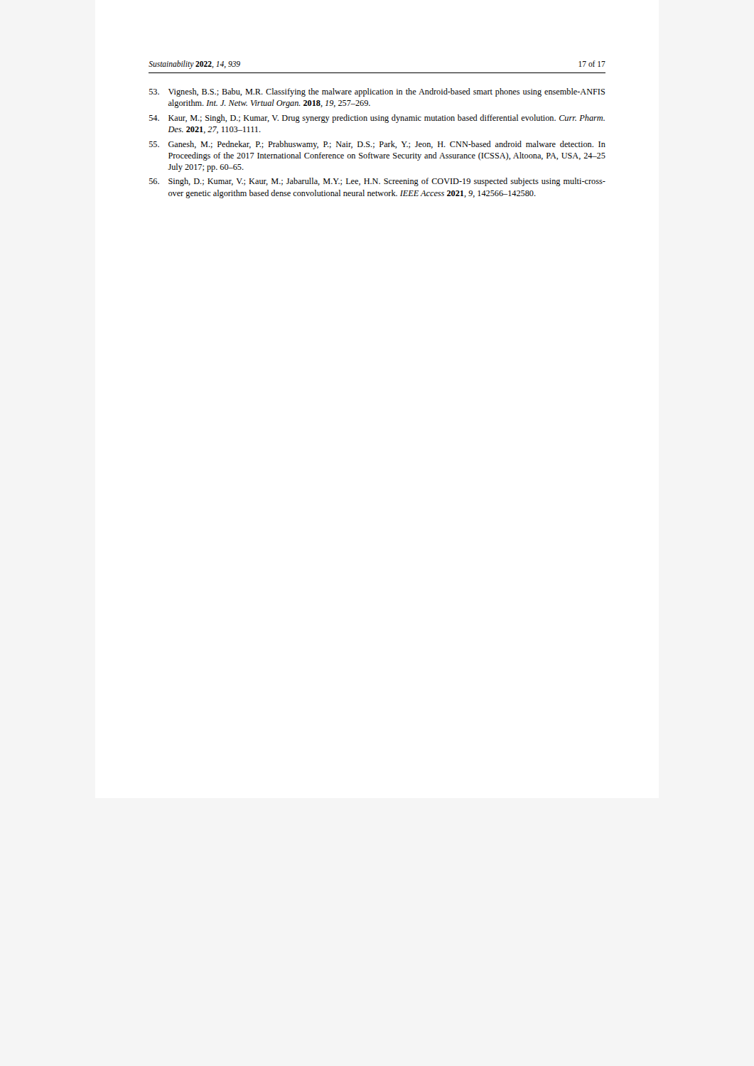Sustainability 2022, 14, 939 17 of 17
53. Vignesh, B.S.; Babu, M.R. Classifying the malware application in the Android-based smart phones using ensemble-ANFIS algorithm. Int. J. Netw. Virtual Organ. 2018, 19, 257–269.
54. Kaur, M.; Singh, D.; Kumar, V. Drug synergy prediction using dynamic mutation based differential evolution. Curr. Pharm. Des. 2021, 27, 1103–1111.
55. Ganesh, M.; Pednekar, P.; Prabhuswamy, P.; Nair, D.S.; Park, Y.; Jeon, H. CNN-based android malware detection. In Proceedings of the 2017 International Conference on Software Security and Assurance (ICSSA), Altoona, PA, USA, 24–25 July 2017; pp. 60–65.
56. Singh, D.; Kumar, V.; Kaur, M.; Jabarulla, M.Y.; Lee, H.N. Screening of COVID-19 suspected subjects using multi-crossover genetic algorithm based dense convolutional neural network. IEEE Access 2021, 9, 142566–142580.